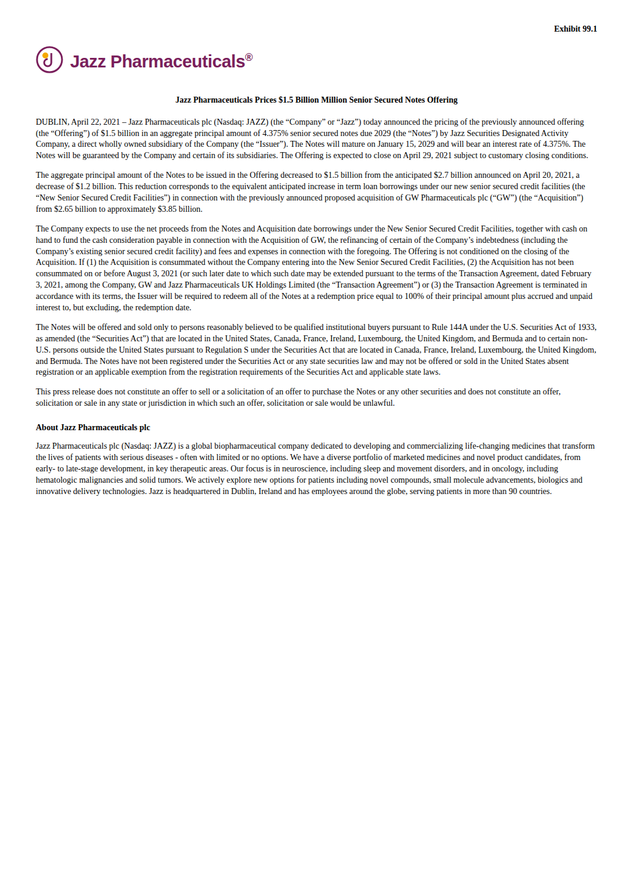Exhibit 99.1
Jazz Pharmaceuticals®
Jazz Pharmaceuticals Prices $1.5 Billion Million Senior Secured Notes Offering
DUBLIN, April 22, 2021 – Jazz Pharmaceuticals plc (Nasdaq: JAZZ) (the “Company” or “Jazz”) today announced the pricing of the previously announced offering (the “Offering”) of $1.5 billion in an aggregate principal amount of 4.375% senior secured notes due 2029 (the “Notes”) by Jazz Securities Designated Activity Company, a direct wholly owned subsidiary of the Company (the “Issuer”). The Notes will mature on January 15, 2029 and will bear an interest rate of 4.375%. The Notes will be guaranteed by the Company and certain of its subsidiaries. The Offering is expected to close on April 29, 2021 subject to customary closing conditions.
The aggregate principal amount of the Notes to be issued in the Offering decreased to $1.5 billion from the anticipated $2.7 billion announced on April 20, 2021, a decrease of $1.2 billion. This reduction corresponds to the equivalent anticipated increase in term loan borrowings under our new senior secured credit facilities (the “New Senior Secured Credit Facilities”) in connection with the previously announced proposed acquisition of GW Pharmaceuticals plc (“GW”) (the “Acquisition”) from $2.65 billion to approximately $3.85 billion.
The Company expects to use the net proceeds from the Notes and Acquisition date borrowings under the New Senior Secured Credit Facilities, together with cash on hand to fund the cash consideration payable in connection with the Acquisition of GW, the refinancing of certain of the Company’s indebtedness (including the Company’s existing senior secured credit facility) and fees and expenses in connection with the foregoing. The Offering is not conditioned on the closing of the Acquisition. If (1) the Acquisition is consummated without the Company entering into the New Senior Secured Credit Facilities, (2) the Acquisition has not been consummated on or before August 3, 2021 (or such later date to which such date may be extended pursuant to the terms of the Transaction Agreement, dated February 3, 2021, among the Company, GW and Jazz Pharmaceuticals UK Holdings Limited (the “Transaction Agreement”) or (3) the Transaction Agreement is terminated in accordance with its terms, the Issuer will be required to redeem all of the Notes at a redemption price equal to 100% of their principal amount plus accrued and unpaid interest to, but excluding, the redemption date.
The Notes will be offered and sold only to persons reasonably believed to be qualified institutional buyers pursuant to Rule 144A under the U.S. Securities Act of 1933, as amended (the “Securities Act”) that are located in the United States, Canada, France, Ireland, Luxembourg, the United Kingdom, and Bermuda and to certain non-U.S. persons outside the United States pursuant to Regulation S under the Securities Act that are located in Canada, France, Ireland, Luxembourg, the United Kingdom, and Bermuda. The Notes have not been registered under the Securities Act or any state securities law and may not be offered or sold in the United States absent registration or an applicable exemption from the registration requirements of the Securities Act and applicable state laws.
This press release does not constitute an offer to sell or a solicitation of an offer to purchase the Notes or any other securities and does not constitute an offer, solicitation or sale in any state or jurisdiction in which such an offer, solicitation or sale would be unlawful.
About Jazz Pharmaceuticals plc
Jazz Pharmaceuticals plc (Nasdaq: JAZZ) is a global biopharmaceutical company dedicated to developing and commercializing life-changing medicines that transform the lives of patients with serious diseases - often with limited or no options. We have a diverse portfolio of marketed medicines and novel product candidates, from early- to late-stage development, in key therapeutic areas. Our focus is in neuroscience, including sleep and movement disorders, and in oncology, including hematologic malignancies and solid tumors. We actively explore new options for patients including novel compounds, small molecule advancements, biologics and innovative delivery technologies. Jazz is headquartered in Dublin, Ireland and has employees around the globe, serving patients in more than 90 countries.